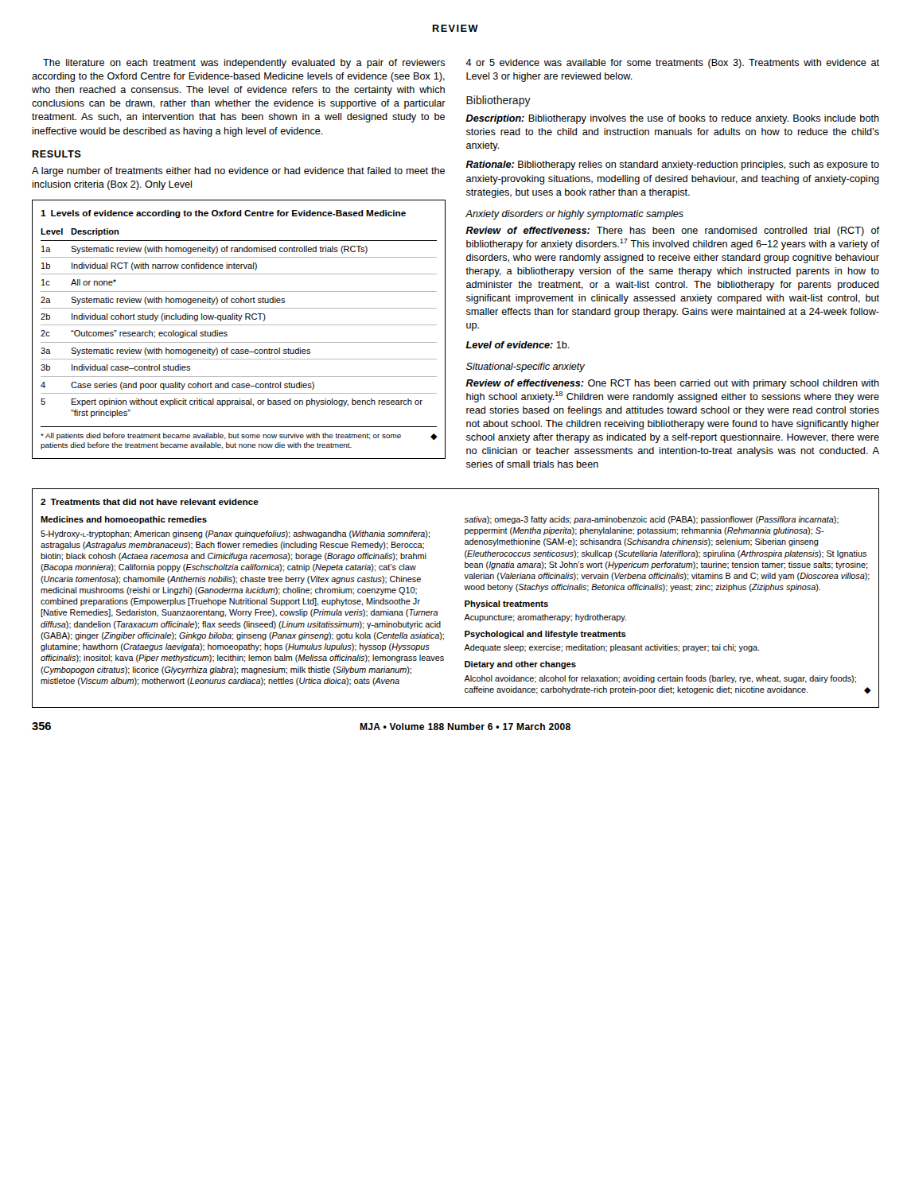REVIEW
The literature on each treatment was independently evaluated by a pair of reviewers according to the Oxford Centre for Evidence-based Medicine levels of evidence (see Box 1), who then reached a consensus. The level of evidence refers to the certainty with which conclusions can be drawn, rather than whether the evidence is supportive of a particular treatment. As such, an intervention that has been shown in a well designed study to be ineffective would be described as having a high level of evidence.
RESULTS
A large number of treatments either had no evidence or had evidence that failed to meet the inclusion criteria (Box 2). Only Level
1 Levels of evidence according to the Oxford Centre for Evidence-Based Medicine
| Level | Description |
| --- | --- |
| 1a | Systematic review (with homogeneity) of randomised controlled trials (RCTs) |
| 1b | Individual RCT (with narrow confidence interval) |
| 1c | All or none* |
| 2a | Systematic review (with homogeneity) of cohort studies |
| 2b | Individual cohort study (including low-quality RCT) |
| 2c | “Outcomes” research; ecological studies |
| 3a | Systematic review (with homogeneity) of case–control studies |
| 3b | Individual case–control studies |
| 4 | Case series (and poor quality cohort and case–control studies) |
| 5 | Expert opinion without explicit critical appraisal, or based on physiology, bench research or “first principles” |
◆ * All patients died before treatment became available, but some now survive with the treatment; or some patients died before the treatment became available, but none now die with the treatment.
4 or 5 evidence was available for some treatments (Box 3). Treatments with evidence at Level 3 or higher are reviewed below.
Bibliotherapy
Description: Bibliotherapy involves the use of books to reduce anxiety. Books include both stories read to the child and instruction manuals for adults on how to reduce the child’s anxiety.
Rationale: Bibliotherapy relies on standard anxiety-reduction principles, such as exposure to anxiety-provoking situations, modelling of desired behaviour, and teaching of anxiety-coping strategies, but uses a book rather than a therapist.
Anxiety disorders or highly symptomatic samples
Review of effectiveness: There has been one randomised controlled trial (RCT) of bibliotherapy for anxiety disorders.17 This involved children aged 6–12 years with a variety of disorders, who were randomly assigned to receive either standard group cognitive behaviour therapy, a bibliotherapy version of the same therapy which instructed parents in how to administer the treatment, or a wait-list control. The bibliotherapy for parents produced significant improvement in clinically assessed anxiety compared with wait-list control, but smaller effects than for standard group therapy. Gains were maintained at a 24-week follow-up.
Level of evidence: 1b.
Situational-specific anxiety
Review of effectiveness: One RCT has been carried out with primary school children with high school anxiety.18 Children were randomly assigned either to sessions where they were read stories based on feelings and attitudes toward school or they were read control stories not about school. The children receiving bibliotherapy were found to have significantly higher school anxiety after therapy as indicated by a self-report questionnaire. However, there were no clinician or teacher assessments and intention-to-treat analysis was not conducted. A series of small trials has been
2 Treatments that did not have relevant evidence
Medicines and homoeopathic remedies
5-Hydroxy-l-tryptophan; American ginseng (Panax quinquefolius); ashwagandha (Withania somnifera); astragalus (Astragalus membranaceus); Bach flower remedies (including Rescue Remedy); Berocca; biotin; black cohosh (Actaea racemosa and Cimicifuga racemosa); borage (Borago officinalis); brahmi (Bacopa monniera); California poppy (Eschscholtzia californica); catnip (Nepeta cataria); cat’s claw (Uncaria tomentosa); chamomile (Anthemis nobilis); chaste tree berry (Vitex agnus castus); Chinese medicinal mushrooms (reishi or Lingzhi) (Ganoderma lucidum); choline; chromium; coenzyme Q10; combined preparations (Empowerplus [Truehope Nutritional Support Ltd], euphytose, Mindsoothe Jr [Native Remedies], Sedariston, Suanzaorentang, Worry Free), cowslip (Primula veris); damiana (Turnera diffusa); dandelion (Taraxacum officinale); flax seeds (linseed) (Linum usitatissimum); γ-aminobutyric acid (GABA); ginger (Zingiber officinale); Ginkgo biloba; ginseng (Panax ginseng); gotu kola (Centella asiatica); glutamine; hawthorn (Crataegus laevigata); homoeopathy; hops (Humulus lupulus); hyssop (Hyssopus officinalis); inositol; kava (Piper methysticum); lecithin; lemon balm (Melissa officinalis); lemongrass leaves (Cymbopogon citratus); licorice (Glycyrrhiza glabra); magnesium; milk thistle (Silybum marianum); mistletoe (Viscum album); motherwort (Leonurus cardiaca); nettles (Urtica dioica); oats (Avena
sativa); omega-3 fatty acids; para-aminobenzoic acid (PABA); passionflower (Passiflora incarnata); peppermint (Mentha piperita); phenylalanine; potassium; rehmannia (Rehmannia glutinosa); S-adenosylmethionine (SAM-e); schisandra (Schisandra chinensis); selenium; Siberian ginseng (Eleutherococcus senticosus); skullcap (Scutellaria lateriflora); spirulina (Arthrospira platensis); St Ignatius bean (Ignatia amara); St John’s wort (Hypericum perforatum); taurine; tension tamer; tissue salts; tyrosine; valerian (Valeriana officinalis); vervain (Verbena officinalis); vitamins B and C; wild yam (Dioscorea villosa); wood betony (Stachys officinalis; Betonica officinalis); yeast; zinc; ziziphus (Ziziphus spinosa).
Physical treatments
Acupuncture; aromatherapy; hydrotherapy.
Psychological and lifestyle treatments
Adequate sleep; exercise; meditation; pleasant activities; prayer; tai chi; yoga.
Dietary and other changes
Alcohol avoidance; alcohol for relaxation; avoiding certain foods (barley, rye, wheat, sugar, dairy foods); caffeine avoidance; carbohydrate-rich protein-poor diet; ketogenic diet; nicotine avoidance. ◆
356 MJA • Volume 188 Number 6 • 17 March 2008